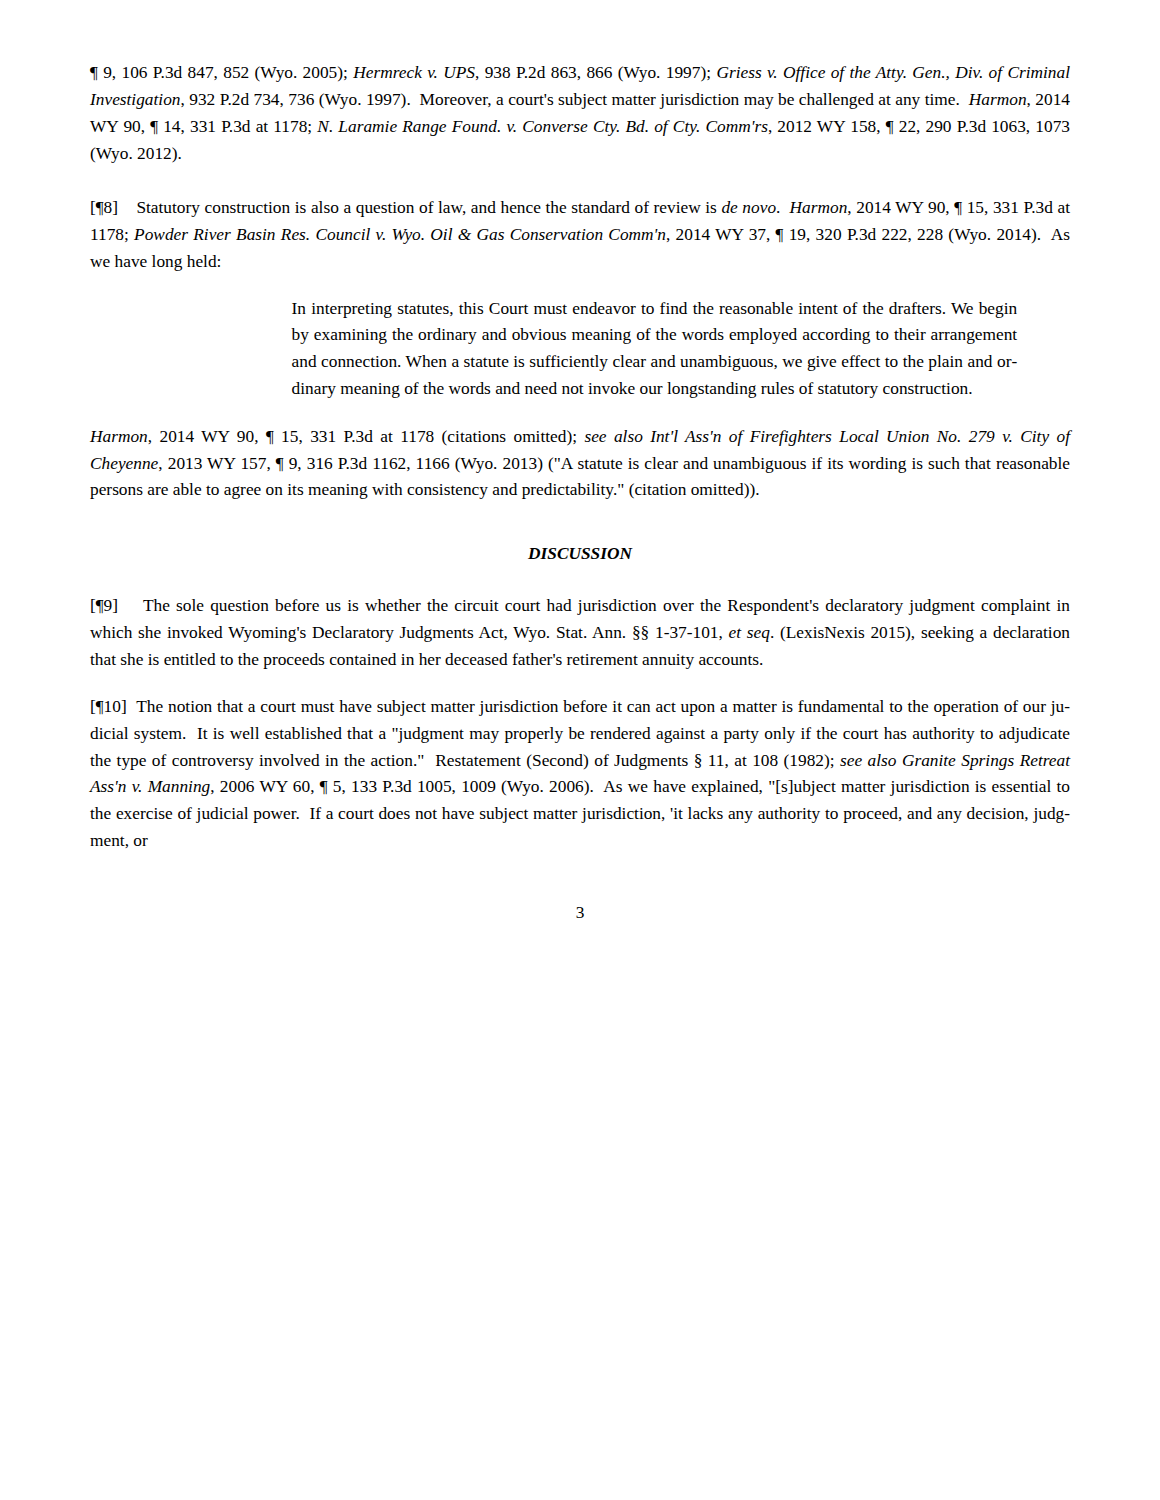¶ 9, 106 P.3d 847, 852 (Wyo. 2005); Hermreck v. UPS, 938 P.2d 863, 866 (Wyo. 1997); Griess v. Office of the Atty. Gen., Div. of Criminal Investigation, 932 P.2d 734, 736 (Wyo. 1997). Moreover, a court's subject matter jurisdiction may be challenged at any time. Harmon, 2014 WY 90, ¶ 14, 331 P.3d at 1178; N. Laramie Range Found. v. Converse Cty. Bd. of Cty. Comm'rs, 2012 WY 158, ¶ 22, 290 P.3d 1063, 1073 (Wyo. 2012).
[¶8] Statutory construction is also a question of law, and hence the standard of review is de novo. Harmon, 2014 WY 90, ¶ 15, 331 P.3d at 1178; Powder River Basin Res. Council v. Wyo. Oil & Gas Conservation Comm'n, 2014 WY 37, ¶ 19, 320 P.3d 222, 228 (Wyo. 2014). As we have long held:
In interpreting statutes, this Court must endeavor to find the reasonable intent of the drafters. We begin by examining the ordinary and obvious meaning of the words employed according to their arrangement and connection. When a statute is sufficiently clear and unambiguous, we give effect to the plain and ordinary meaning of the words and need not invoke our longstanding rules of statutory construction.
Harmon, 2014 WY 90, ¶ 15, 331 P.3d at 1178 (citations omitted); see also Int'l Ass'n of Firefighters Local Union No. 279 v. City of Cheyenne, 2013 WY 157, ¶ 9, 316 P.3d 1162, 1166 (Wyo. 2013) ("A statute is clear and unambiguous if its wording is such that reasonable persons are able to agree on its meaning with consistency and predictability." (citation omitted)).
DISCUSSION
[¶9] The sole question before us is whether the circuit court had jurisdiction over the Respondent's declaratory judgment complaint in which she invoked Wyoming's Declaratory Judgments Act, Wyo. Stat. Ann. §§ 1-37-101, et seq. (LexisNexis 2015), seeking a declaration that she is entitled to the proceeds contained in her deceased father's retirement annuity accounts.
[¶10] The notion that a court must have subject matter jurisdiction before it can act upon a matter is fundamental to the operation of our judicial system. It is well established that a "judgment may properly be rendered against a party only if the court has authority to adjudicate the type of controversy involved in the action." Restatement (Second) of Judgments § 11, at 108 (1982); see also Granite Springs Retreat Ass'n v. Manning, 2006 WY 60, ¶ 5, 133 P.3d 1005, 1009 (Wyo. 2006). As we have explained, "[s]ubject matter jurisdiction is essential to the exercise of judicial power. If a court does not have subject matter jurisdiction, 'it lacks any authority to proceed, and any decision, judgment, or
3